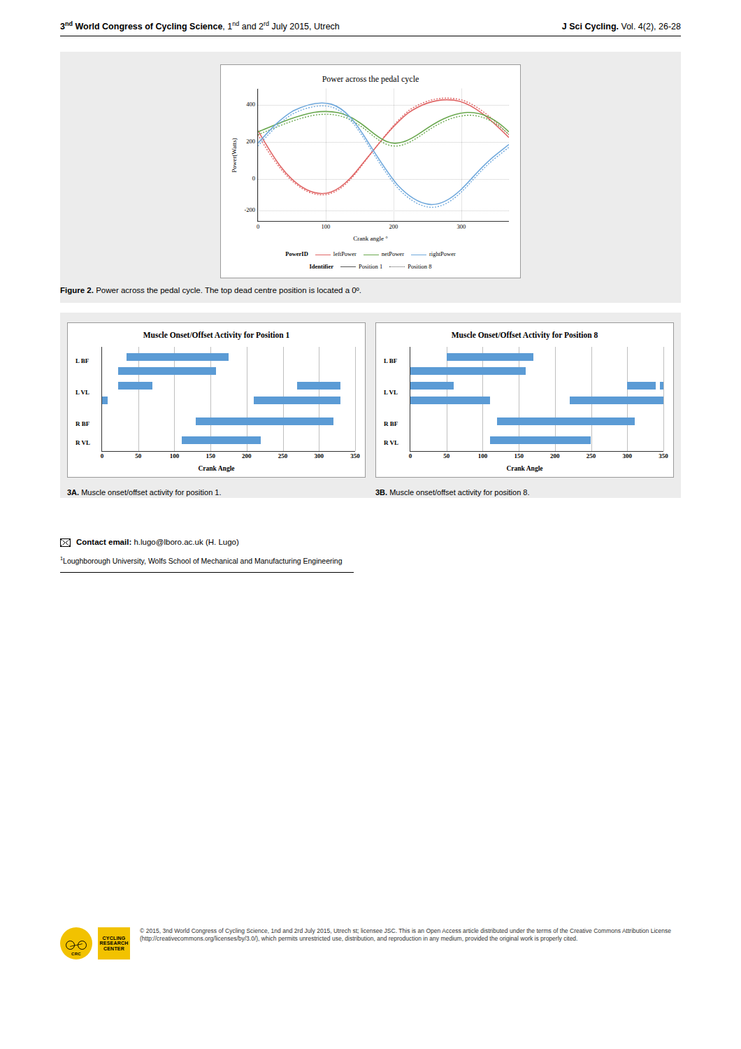3nd World Congress of Cycling Science, 1nd and 2rd July 2015, Utrech
J Sci Cycling. Vol. 4(2), 26-28
Power across the pedal cycle
400
200
0
-200
Power(Watts)
0
100
200
300
Crank angle °
PowerID leftPower netPower rightPower
Identifier Position 1 Position 8
Figure 2. Power across the pedal cycle. The top dead centre position is located a 0º.
Muscle Onset/Offset Activity for Position 1
L BF
L VL
R BF
R VL
0
50
100
150
200
250
300
350
Crank Angle
Muscle Onset/Offset Activity for Position 8
L BF
L VL
R BF
R VL
0
50
100
150
200
250
300
350
Crank Angle
3A. Muscle onset/offset activity for position 1.
3B. Muscle onset/offset activity for position 8.
Contact email: h.lugo@lboro.ac.uk (H. Lugo)
1Loughborough University, Wolfs School of Mechanical and Manufacturing Engineering
CRC
CYCLING
RESEARCH
CENTER
© 2015, 3nd World Congress of Cycling Science, 1nd and 2rd July 2015, Utrech st; licensee JSC. This is an Open Access article distributed under the terms of the Creative Commons Attribution License (http://creativecommons.org/licenses/by/3.0/), which permits unrestricted use, distribution, and reproduction in any medium, provided the original work is properly cited.